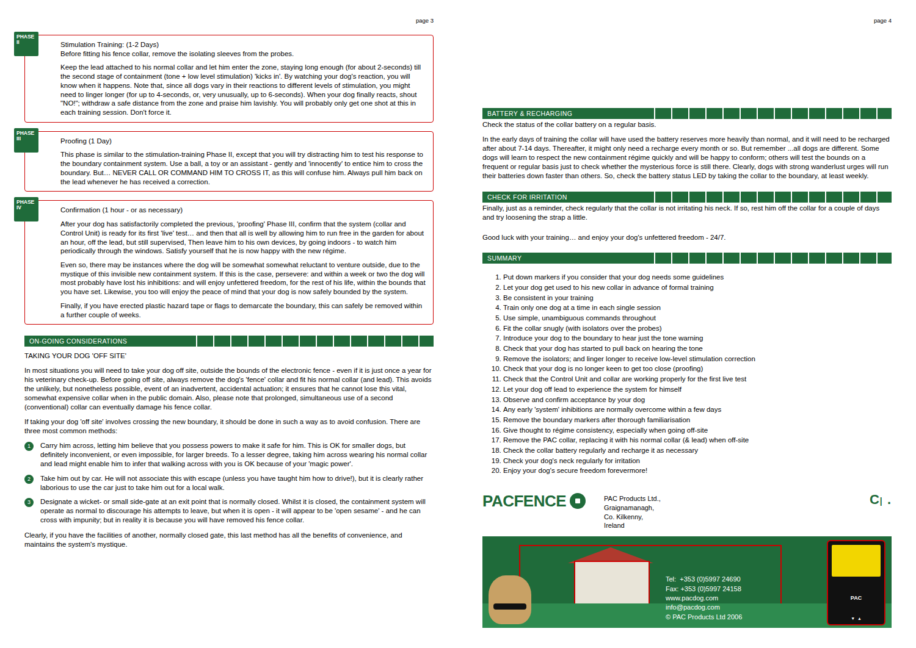page 3
PHASE
II
Stimulation Training: (1-2 Days)
Before fitting his fence collar, remove the isolating sleeves from the probes.
Keep the lead attached to his normal collar and let him enter the zone, staying long enough (for about 2-seconds) till the second stage of containment (tone + low level stimulation) 'kicks in'. By watching your dog's reaction, you will know when it happens. Note that, since all dogs vary in their reactions to different levels of stimulation, you might need to linger longer (for up to 4-seconds, or, very unusually, up to 6-seconds). When your dog finally reacts, shout "NO!"; withdraw a safe distance from the zone and praise him lavishly. You will probably only get one shot at this in each training session. Don't force it.
PHASE
III
Proofing (1 Day)
This phase is similar to the stimulation-training Phase II, except that you will try distracting him to test his response to the boundary containment system. Use a ball, a toy or an assistant - gently and 'innocently' to entice him to cross the boundary. But… NEVER CALL OR COMMAND HIM TO CROSS IT, as this will confuse him. Always pull him back on the lead whenever he has received a correction.
PHASE
IV
Confirmation (1 hour - or as necessary)
After your dog has satisfactorily completed the previous, 'proofing' Phase III, confirm that the system (collar and Control Unit) is ready for its first 'live' test… and then that all is well by allowing him to run free in the garden for about an hour, off the lead, but still supervised, Then leave him to his own devices, by going indoors - to watch him periodically through the windows. Satisfy yourself that he is now happy with the new régime.
Even so, there may be instances where the dog will be somewhat somewhat reluctant to venture outside, due to the mystique of this invisible new containment system. If this is the case, persevere: and within a week or two the dog will most probably have lost his inhibitions: and will enjoy unfettered freedom, for the rest of his life, within the bounds that you have set. Likewise, you too will enjoy the peace of mind that your dog is now safely bounded by the system.
Finally, if you have erected plastic hazard tape or flags to demarcate the boundary, this can safely be removed within a further couple of weeks.
ON-GOING CONSIDERATIONS
TAKING YOUR DOG 'OFF SITE'
In most situations you will need to take your dog off site, outside the bounds of the electronic fence - even if it is just once a year for his veterinary check-up. Before going off site, always remove the dog's 'fence' collar and fit his normal collar (and lead). This avoids the unlikely, but nonetheless possible, event of an inadvertent, accidental actuation; it ensures that he cannot lose this vital, somewhat expensive collar when in the public domain. Also, please note that prolonged, simultaneous use of a second (conventional) collar can eventually damage his fence collar.
If taking your dog 'off site' involves crossing the new boundary, it should be done in such a way as to avoid confusion. There are three most common methods:
1 Carry him across, letting him believe that you possess powers to make it safe for him. This is OK for smaller dogs, but definitely inconvenient, or even impossible, for larger breeds. To a lesser degree, taking him across wearing his normal collar and lead might enable him to infer that walking across with you is OK because of your 'magic power'.
2 Take him out by car. He will not associate this with escape (unless you have taught him how to drive!), but it is clearly rather laborious to use the car just to take him out for a local walk.
3 Designate a wicket- or small side-gate at an exit point that is normally closed. Whilst it is closed, the containment system will operate as normal to discourage his attempts to leave, but when it is open - it will appear to be 'open sesame' - and he can cross with impunity; but in reality it is because you will have removed his fence collar.
Clearly, if you have the facilities of another, normally closed gate, this last method has all the benefits of convenience, and maintains the system's mystique.
page 4
BATTERY & RECHARGING
Check the status of the collar battery on a regular basis.
In the early days of training the collar will have used the battery reserves more heavily than normal, and it will need to be recharged after about 7-14 days. Thereafter, it might only need a recharge every month or so. But remember ...all dogs are different. Some dogs will learn to respect the new containment régime quickly and will be happy to conform; others will test the bounds on a frequent or regular basis just to check whether the mysterious force is still there. Clearly, dogs with strong wanderlust urges will run their batteries down faster than others. So, check the battery status LED by taking the collar to the boundary, at least weekly.
CHECK FOR IRRITATION
Finally, just as a reminder, check regularly that the collar is not irritating his neck. If so, rest him off the collar for a couple of days and try loosening the strap a little.
Good luck with your training… and enjoy your dog's unfettered freedom - 24/7.
SUMMARY
Put down markers if you consider that your dog needs some guidelines
Let your dog get used to his new collar in advance of formal training
Be consistent in your training
Train only one dog at a time in each single session
Use simple, unambiguous commands throughout
Fit the collar snugly (with isolators over the probes)
Introduce your dog to the boundary to hear just the tone warning
Check that your dog has started to pull back on hearing the tone
Remove the isolators; and linger longer to receive low-level stimulation correction
Check that your dog is no longer keen to get too close (proofing)
Check that the Control Unit and collar are working properly for the first live test
Let your dog off lead to experience the system for himself
Observe and confirm acceptance by your dog
Any early 'system' inhibitions are normally overcome within a few days
Remove the boundary markers after thorough familiarisation
Give thought to régime consistency, especially when going off-site
Remove the PAC collar, replacing it with his normal collar (& lead) when off-site
Check the collar battery regularly and recharge it as necessary
Check your dog's neck regularly for irritation
Enjoy your dog's secure freedom forevermore!
PACFENCE
PAC Products Ltd.,
Graignamanagh,
Co. Kilkenny,
Ireland
C| .
Tel: +353 (0)5997 24690
Fax: +353 (0)5997 24158
www.pacdog.com
info@pacdog.com
© PAC Products Ltd 2006
PAC
▼ ▲